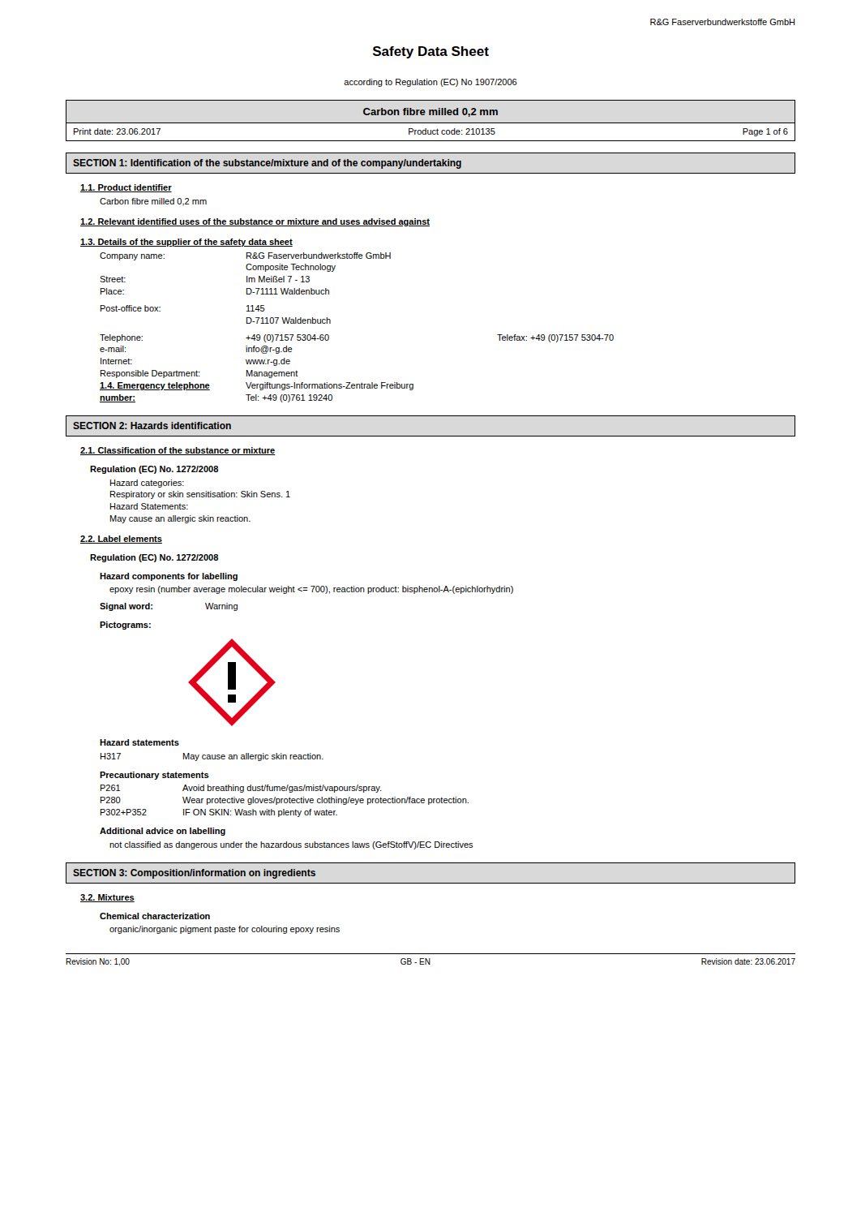R&G Faserverbundwerkstoffe GmbH
Safety Data Sheet
according to Regulation (EC) No 1907/2006
Carbon fibre milled 0,2 mm
Print date: 23.06.2017 Product code: 210135 Page 1 of 6
SECTION 1: Identification of the substance/mixture and of the company/undertaking
1.1. Product identifier
Carbon fibre milled 0,2 mm
1.2. Relevant identified uses of the substance or mixture and uses advised against
1.3. Details of the supplier of the safety data sheet
| Company name: | R&G Faserverbundwerkstoffe GmbH | |
| | Composite Technology | |
| Street: | Im Meißel 7 - 13 | |
| Place: | D-71111 Waldenbuch | |
| Post-office box: | 1145 | |
| | D-71107 Waldenbuch | |
| Telephone: | +49 (0)7157 5304-60 | Telefax: +49 (0)7157 5304-70 |
| e-mail: | info@r-g.de | |
| Internet: | www.r-g.de | |
| Responsible Department: | Management | |
| 1.4. Emergency telephone number: | Vergiftungs-Informations-Zentrale Freiburg Tel: +49 (0)761 19240 | |
SECTION 2: Hazards identification
2.1. Classification of the substance or mixture
Regulation (EC) No. 1272/2008
Hazard categories:
Respiratory or skin sensitisation: Skin Sens. 1
Hazard Statements:
May cause an allergic skin reaction.
2.2. Label elements
Regulation (EC) No. 1272/2008
Hazard components for labelling
epoxy resin (number average molecular weight <= 700), reaction product: bisphenol-A-(epichlorhydrin)
| Signal word: | Warning |
| Pictograms: | |
Hazard statements
| H317 | May cause an allergic skin reaction. |
Precautionary statements
| P261 | Avoid breathing dust/fume/gas/mist/vapours/spray. |
| P280 | Wear protective gloves/protective clothing/eye protection/face protection. |
| P302+P352 | IF ON SKIN: Wash with plenty of water. |
Additional advice on labelling
not classified as dangerous under the hazardous substances laws (GefStoffV)/EC Directives
SECTION 3: Composition/information on ingredients
3.2. Mixtures
Chemical characterization
organic/inorganic pigment paste for colouring epoxy resins
Revision No: 1,00 GB - EN Revision date: 23.06.2017